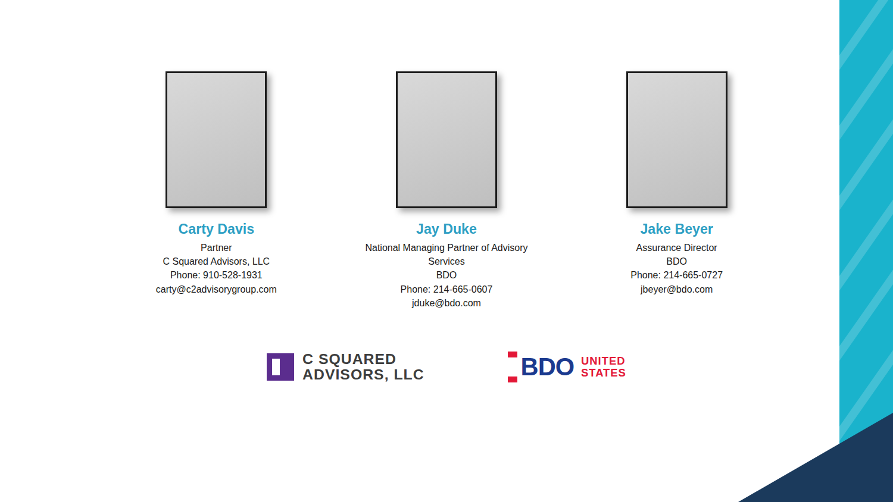Carty Davis
Partner
C Squared Advisors, LLC
Phone: 910-528-1931
carty@c2advisorygroup.com
Jay Duke
National Managing Partner of Advisory Services
BDO
Phone: 214-665-0607
jduke@bdo.com
Jake Beyer
Assurance Director
BDO
Phone: 214-665-0727
jbeyer@bdo.com
C SQUARED ADVISORS, LLC
BDO
UNITED STATES